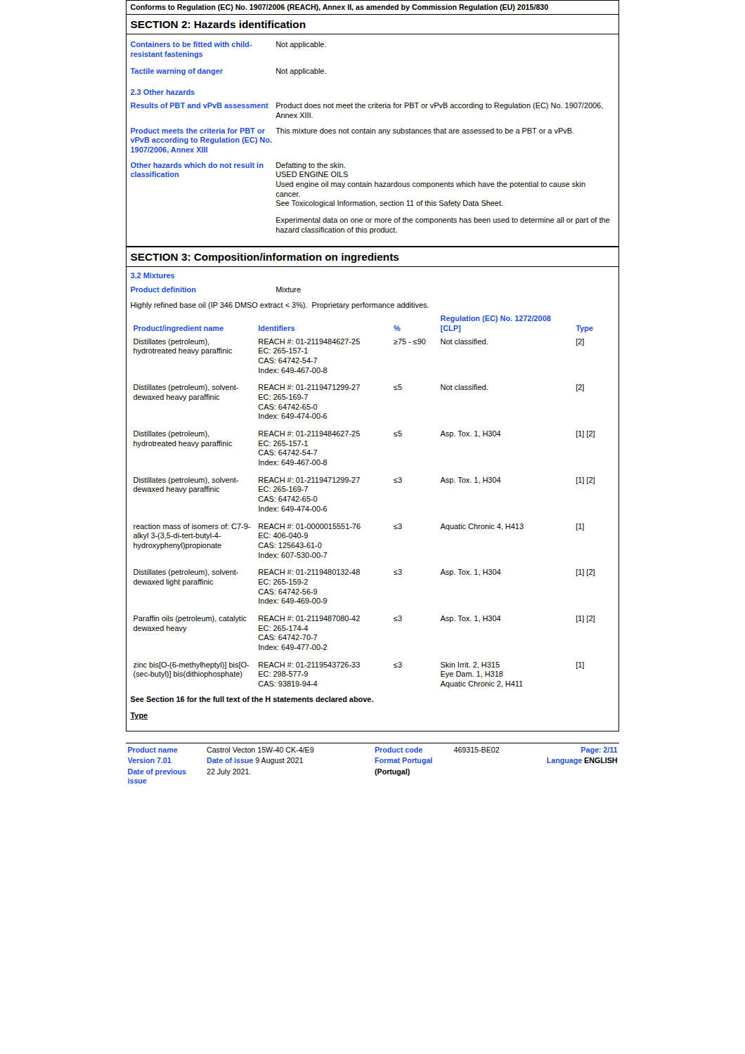Conforms to Regulation (EC) No. 1907/2006 (REACH), Annex II, as amended by Commission Regulation (EU) 2015/830
SECTION 2: Hazards identification
| Containers to be fitted with child-resistant fastenings | Not applicable. |
| Tactile warning of danger | Not applicable. |
2.3 Other hazards
| Results of PBT and vPvB assessment | Product does not meet the criteria for PBT or vPvB according to Regulation (EC) No. 1907/2006, Annex XIII. |
| Product meets the criteria for PBT or vPvB according to Regulation (EC) No. 1907/2006, Annex XIII | This mixture does not contain any substances that are assessed to be a PBT or a vPvB. |
| Other hazards which do not result in classification | Defatting to the skin. USED ENGINE OILS Used engine oil may contain hazardous components which have the potential to cause skin cancer. See Toxicological Information, section 11 of this Safety Data Sheet. Experimental data on one or more of the components has been used to determine all or part of the hazard classification of this product. |
SECTION 3: Composition/information on ingredients
3.2 Mixtures
| Product definition | Mixture |
Highly refined base oil (IP 346 DMSO extract < 3%). Proprietary performance additives.
| Product/ingredient name | Identifiers | % | Regulation (EC) No. 1272/2008 [CLP] | Type |
| --- | --- | --- | --- | --- |
| Distillates (petroleum), hydrotreated heavy paraffinic | REACH #: 01-2119484627-25 EC: 265-157-1 CAS: 64742-54-7 Index: 649-467-00-8 | ≥75 - ≤90 | Not classified. | [2] |
| Distillates (petroleum), solvent-dewaxed heavy paraffinic | REACH #: 01-2119471299-27 EC: 265-169-7 CAS: 64742-65-0 Index: 649-474-00-6 | ≤5 | Not classified. | [2] |
| Distillates (petroleum), hydrotreated heavy paraffinic | REACH #: 01-2119484627-25 EC: 265-157-1 CAS: 64742-54-7 Index: 649-467-00-8 | ≤5 | Asp. Tox. 1, H304 | [1] [2] |
| Distillates (petroleum), solvent-dewaxed heavy paraffinic | REACH #: 01-2119471299-27 EC: 265-169-7 CAS: 64742-65-0 Index: 649-474-00-6 | ≤3 | Asp. Tox. 1, H304 | [1] [2] |
| reaction mass of isomers of: C7-9-alkyl 3-(3,5-di-tert-butyl-4-hydroxyphenyl)propionate | REACH #: 01-0000015551-76 EC: 406-040-9 CAS: 125643-61-0 Index: 607-530-00-7 | ≤3 | Aquatic Chronic 4, H413 | [1] |
| Distillates (petroleum), solvent-dewaxed light paraffinic | REACH #: 01-2119480132-48 EC: 265-159-2 CAS: 64742-56-9 Index: 649-469-00-9 | ≤3 | Asp. Tox. 1, H304 | [1] [2] |
| Paraffin oils (petroleum), catalytic dewaxed heavy | REACH #: 01-2119487080-42 EC: 265-174-4 CAS: 64742-70-7 Index: 649-477-00-2 | ≤3 | Asp. Tox. 1, H304 | [1] [2] |
| zinc bis[O-(6-methylheptyl)] bis[O-(sec-butyl)] bis(dithiophosphate) | REACH #: 01-2119543726-33 EC: 298-577-9 CAS: 93819-94-4 | ≤3 | Skin Irrit. 2, H315 Eye Dam. 1, H318 Aquatic Chronic 2, H411 | [1] |
See Section 16 for the full text of the H statements declared above.
Type
| Product name | Castrol Vecton 15W-40 CK-4/E9 | Product code | 469315-BE02 | Page: 2/11 |
| Version 7.01 | Date of issue 9 August 2021 | Format Portugal | | Language ENGLISH |
| Date of previous issue | 22 July 2021. | (Portugal) | | |